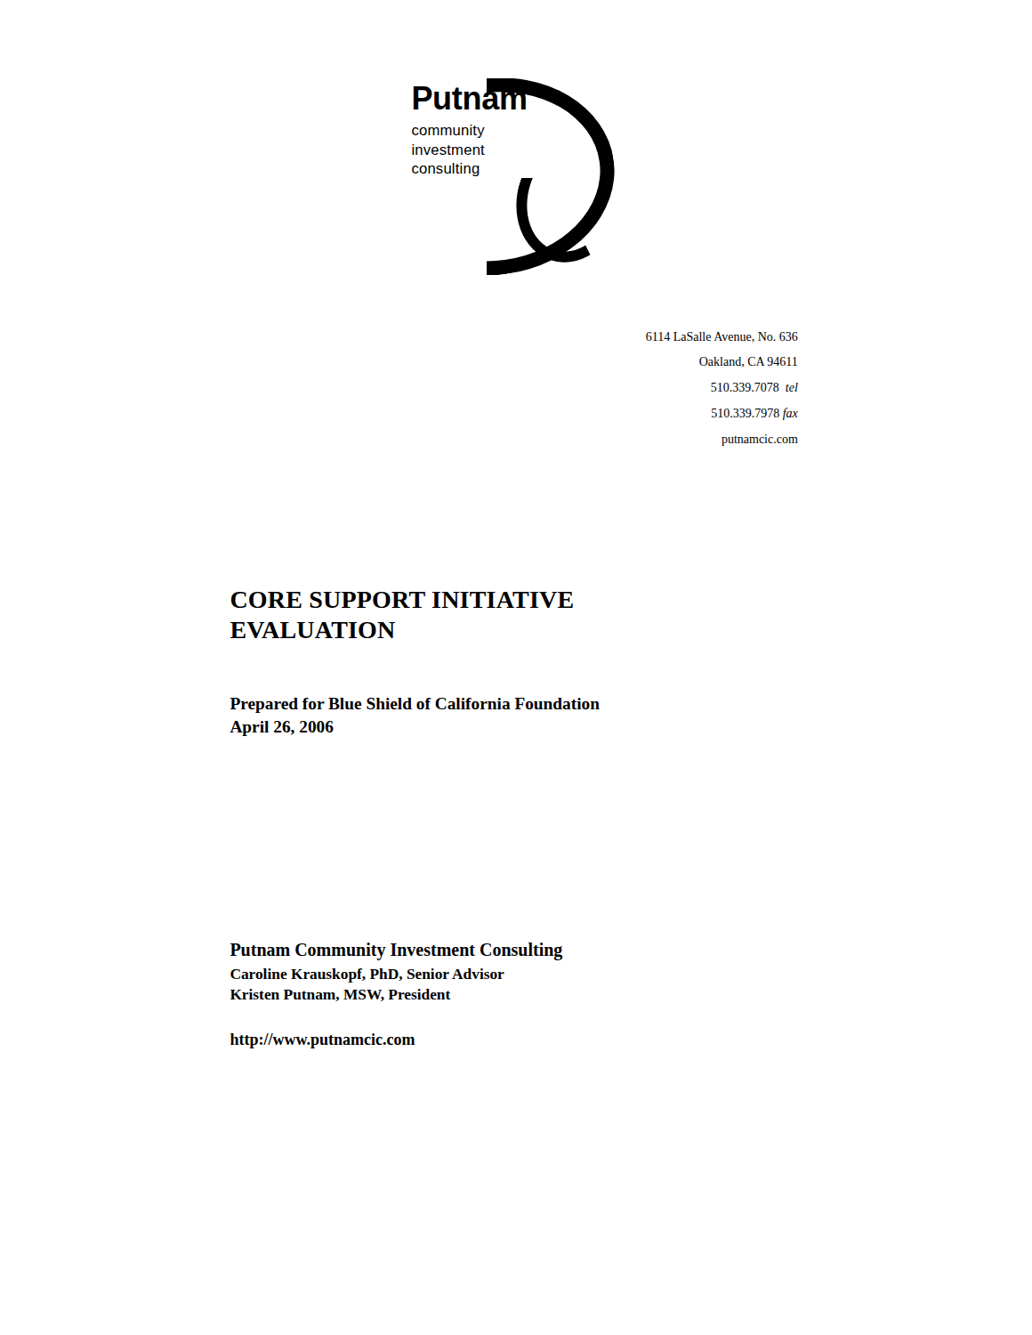Putnam community investment consulting
6114 LaSalle Avenue, No. 636
Oakland, CA 94611
510.339.7078 tel
510.339.7978 fax
putnamcic.com
CORE SUPPORT INITIATIVE
EVALUATION
Prepared for Blue Shield of California Foundation
April 26, 2006
Putnam Community Investment Consulting
Caroline Krauskopf, PhD, Senior Advisor
Kristen Putnam, MSW, President
http://www.putnamcic.com